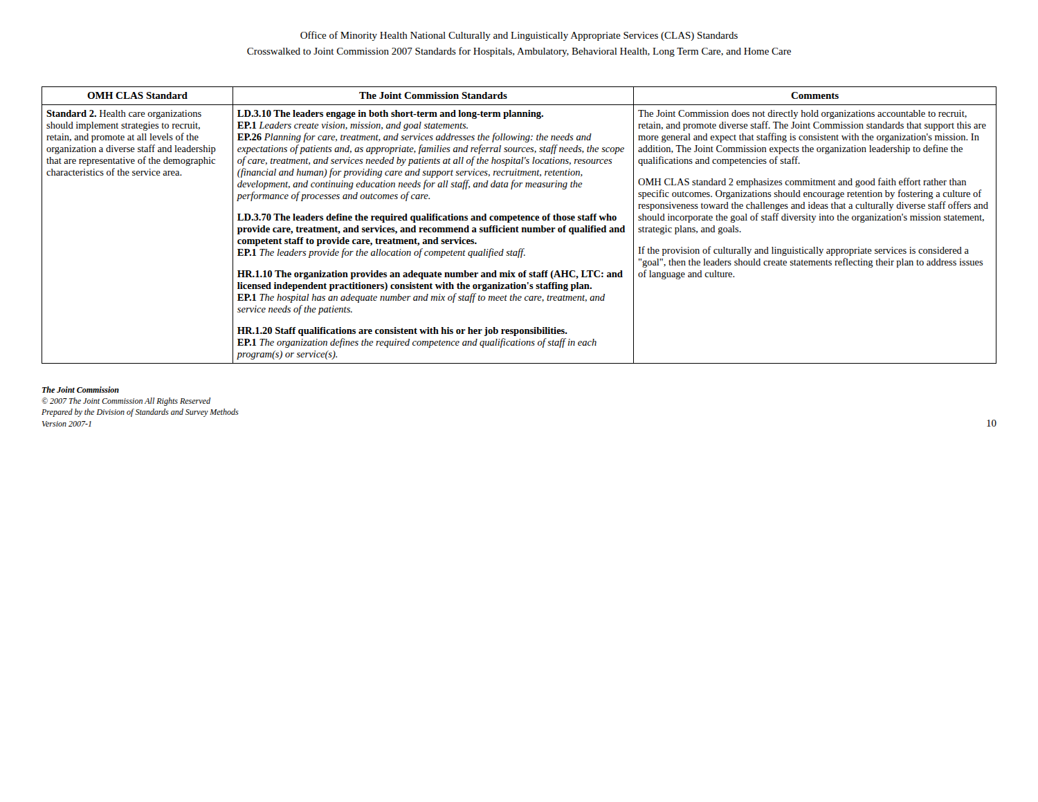Office of Minority Health National Culturally and Linguistically Appropriate Services (CLAS) Standards
Crosswalked to Joint Commission 2007 Standards for Hospitals, Ambulatory, Behavioral Health, Long Term Care, and Home Care
| OMH CLAS Standard | The Joint Commission Standards | Comments |
| --- | --- | --- |
| Standard 2. Health care organizations should implement strategies to recruit, retain, and promote at all levels of the organization a diverse staff and leadership that are representative of the demographic characteristics of the service area. | LD.3.10 The leaders engage in both short-term and long-term planning. EP.1 Leaders create vision, mission, and goal statements. EP.26 Planning for care, treatment, and services addresses the following: the needs and expectations of patients and, as appropriate, families and referral sources, staff needs, the scope of care, treatment, and services needed by patients at all of the hospital's locations, resources (financial and human) for providing care and support services, recruitment, retention, development, and continuing education needs for all staff, and data for measuring the performance of processes and outcomes of care. LD.3.70 The leaders define the required qualifications and competence of those staff who provide care, treatment, and services, and recommend a sufficient number of qualified and competent staff to provide care, treatment, and services. EP.1 The leaders provide for the allocation of competent qualified staff. HR.1.10 The organization provides an adequate number and mix of staff (AHC, LTC: and licensed independent practitioners) consistent with the organization's staffing plan. EP.1 The hospital has an adequate number and mix of staff to meet the care, treatment, and service needs of the patients. HR.1.20 Staff qualifications are consistent with his or her job responsibilities. EP.1 The organization defines the required competence and qualifications of staff in each program(s) or service(s). | The Joint Commission does not directly hold organizations accountable to recruit, retain, and promote diverse staff. The Joint Commission standards that support this are more general and expect that staffing is consistent with the organization's mission. In addition, The Joint Commission expects the organization leadership to define the qualifications and competencies of staff. OMH CLAS standard 2 emphasizes commitment and good faith effort rather than specific outcomes. Organizations should encourage retention by fostering a culture of responsiveness toward the challenges and ideas that a culturally diverse staff offers and should incorporate the goal of staff diversity into the organization's mission statement, strategic plans, and goals. If the provision of culturally and linguistically appropriate services is considered a "goal", then the leaders should create statements reflecting their plan to address issues of language and culture. |
The Joint Commission
© 2007 The Joint Commission All Rights Reserved
Prepared by the Division of Standards and Survey Methods
Version 2007-1
10